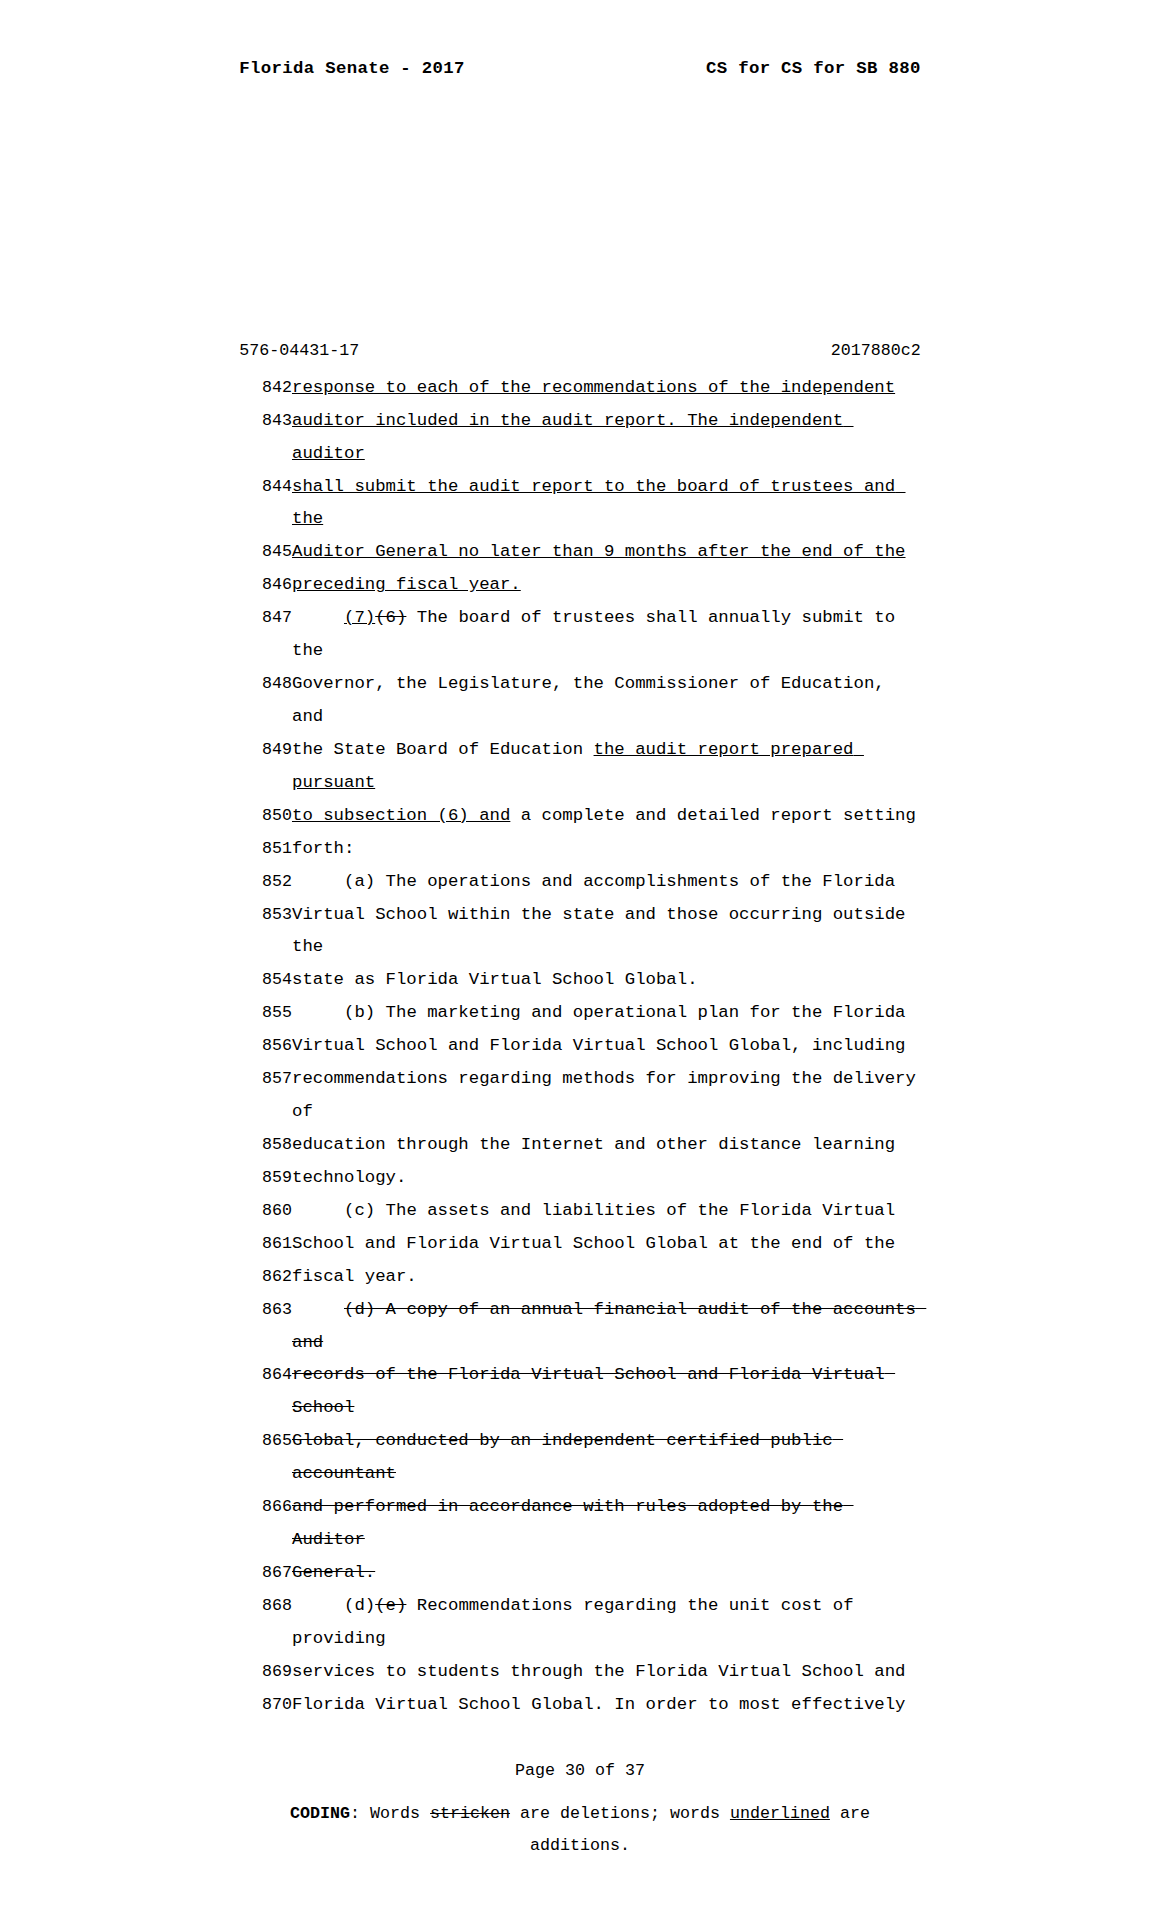Florida Senate - 2017 CS for CS for SB 880
576-04431-17 2017880c2
| 842 | response to each of the recommendations of the independent |
| 843 | auditor included in the audit report. The independent auditor |
| 844 | shall submit the audit report to the board of trustees and the |
| 845 | Auditor General no later than 9 months after the end of the |
| 846 | preceding fiscal year. |
| 847 | (7) (6) The board of trustees shall annually submit to the |
| 848 | Governor, the Legislature, the Commissioner of Education, and |
| 849 | the State Board of Education the audit report prepared pursuant |
| 850 | to subsection (6) and a complete and detailed report setting |
| 851 | forth: |
| 852 | (a) The operations and accomplishments of the Florida |
| 853 | Virtual School within the state and those occurring outside the |
| 854 | state as Florida Virtual School Global. |
| 855 | (b) The marketing and operational plan for the Florida |
| 856 | Virtual School and Florida Virtual School Global, including |
| 857 | recommendations regarding methods for improving the delivery of |
| 858 | education through the Internet and other distance learning |
| 859 | technology. |
| 860 | (c) The assets and liabilities of the Florida Virtual |
| 861 | School and Florida Virtual School Global at the end of the |
| 862 | fiscal year. |
| 863 | (d) A copy of an annual financial audit of the accounts and |
| 864 | records of the Florida Virtual School and Florida Virtual School |
| 865 | Global, conducted by an independent certified public accountant |
| 866 | and performed in accordance with rules adopted by the Auditor |
| 867 | General. |
| 868 | (d) (e) Recommendations regarding the unit cost of providing |
| 869 | services to students through the Florida Virtual School and |
| 870 | Florida Virtual School Global. In order to most effectively |
Page 30 of 37
CODING: Words stricken are deletions; words underlined are additions.